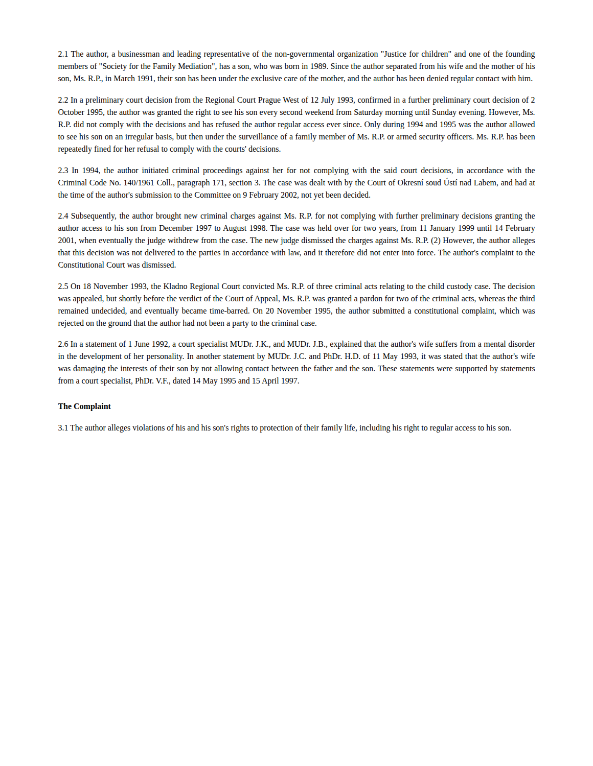2.1 The author, a businessman and leading representative of the non-governmental organization "Justice for children" and one of the founding members of "Society for the Family Mediation", has a son, who was born in 1989. Since the author separated from his wife and the mother of his son, Ms. R.P., in March 1991, their son has been under the exclusive care of the mother, and the author has been denied regular contact with him.
2.2 In a preliminary court decision from the Regional Court Prague West of 12 July 1993, confirmed in a further preliminary court decision of 2 October 1995, the author was granted the right to see his son every second weekend from Saturday morning until Sunday evening. However, Ms. R.P. did not comply with the decisions and has refused the author regular access ever since. Only during 1994 and 1995 was the author allowed to see his son on an irregular basis, but then under the surveillance of a family member of Ms. R.P. or armed security officers. Ms. R.P. has been repeatedly fined for her refusal to comply with the courts' decisions.
2.3 In 1994, the author initiated criminal proceedings against her for not complying with the said court decisions, in accordance with the Criminal Code No. 140/1961 Coll., paragraph 171, section 3. The case was dealt with by the Court of Okresní soud Ústí nad Labem, and had at the time of the author's submission to the Committee on 9 February 2002, not yet been decided.
2.4 Subsequently, the author brought new criminal charges against Ms. R.P. for not complying with further preliminary decisions granting the author access to his son from December 1997 to August 1998. The case was held over for two years, from 11 January 1999 until 14 February 2001, when eventually the judge withdrew from the case. The new judge dismissed the charges against Ms. R.P. (2) However, the author alleges that this decision was not delivered to the parties in accordance with law, and it therefore did not enter into force. The author's complaint to the Constitutional Court was dismissed.
2.5 On 18 November 1993, the Kladno Regional Court convicted Ms. R.P. of three criminal acts relating to the child custody case. The decision was appealed, but shortly before the verdict of the Court of Appeal, Ms. R.P. was granted a pardon for two of the criminal acts, whereas the third remained undecided, and eventually became time-barred. On 20 November 1995, the author submitted a constitutional complaint, which was rejected on the ground that the author had not been a party to the criminal case.
2.6 In a statement of 1 June 1992, a court specialist MUDr. J.K., and MUDr. J.B., explained that the author's wife suffers from a mental disorder in the development of her personality. In another statement by MUDr. J.C. and PhDr. H.D. of 11 May 1993, it was stated that the author's wife was damaging the interests of their son by not allowing contact between the father and the son. These statements were supported by statements from a court specialist, PhDr. V.F., dated 14 May 1995 and 15 April 1997.
The Complaint
3.1 The author alleges violations of his and his son's rights to protection of their family life, including his right to regular access to his son.